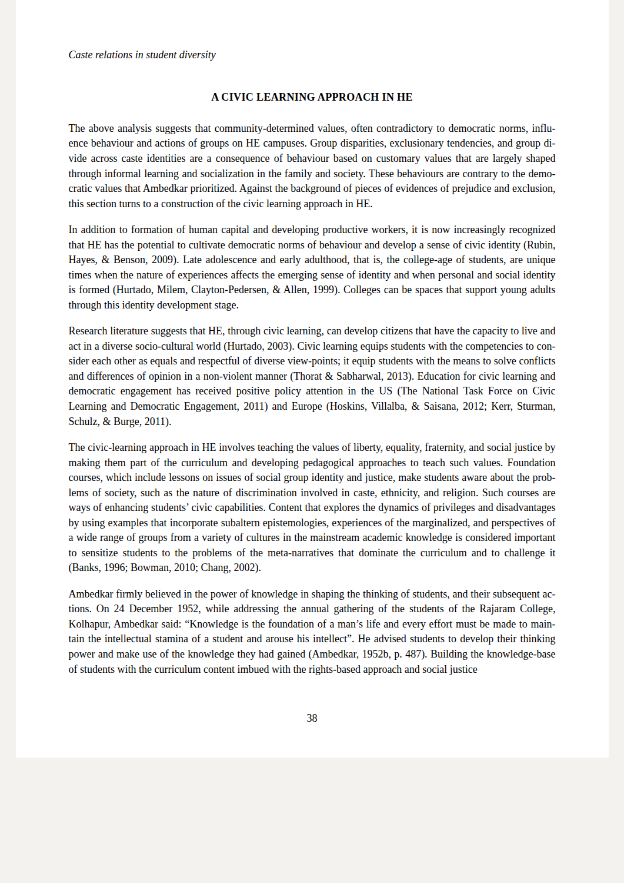Caste relations in student diversity
A Civic Learning Approach in HE
The above analysis suggests that community-determined values, often contradictory to democratic norms, influence behaviour and actions of groups on HE campuses. Group disparities, exclusionary tendencies, and group divide across caste identities are a consequence of behaviour based on customary values that are largely shaped through informal learning and socialization in the family and society. These behaviours are contrary to the democratic values that Ambedkar prioritized. Against the background of pieces of evidences of prejudice and exclusion, this section turns to a construction of the civic learning approach in HE.
In addition to formation of human capital and developing productive workers, it is now increasingly recognized that HE has the potential to cultivate democratic norms of behaviour and develop a sense of civic identity (Rubin, Hayes, & Benson, 2009). Late adolescence and early adulthood, that is, the college-age of students, are unique times when the nature of experiences affects the emerging sense of identity and when personal and social identity is formed (Hurtado, Milem, Clayton-Pedersen, & Allen, 1999). Colleges can be spaces that support young adults through this identity development stage.
Research literature suggests that HE, through civic learning, can develop citizens that have the capacity to live and act in a diverse socio-cultural world (Hurtado, 2003). Civic learning equips students with the competencies to consider each other as equals and respectful of diverse view-points; it equip students with the means to solve conflicts and differences of opinion in a non-violent manner (Thorat & Sabharwal, 2013). Education for civic learning and democratic engagement has received positive policy attention in the US (The National Task Force on Civic Learning and Democratic Engagement, 2011) and Europe (Hoskins, Villalba, & Saisana, 2012; Kerr, Sturman, Schulz, & Burge, 2011).
The civic-learning approach in HE involves teaching the values of liberty, equality, fraternity, and social justice by making them part of the curriculum and developing pedagogical approaches to teach such values. Foundation courses, which include lessons on issues of social group identity and justice, make students aware about the problems of society, such as the nature of discrimination involved in caste, ethnicity, and religion. Such courses are ways of enhancing students’ civic capabilities. Content that explores the dynamics of privileges and disadvantages by using examples that incorporate subaltern epistemologies, experiences of the marginalized, and perspectives of a wide range of groups from a variety of cultures in the mainstream academic knowledge is considered important to sensitize students to the problems of the meta-narratives that dominate the curriculum and to challenge it (Banks, 1996; Bowman, 2010; Chang, 2002).
Ambedkar firmly believed in the power of knowledge in shaping the thinking of students, and their subsequent actions. On 24 December 1952, while addressing the annual gathering of the students of the Rajaram College, Kolhapur, Ambedkar said: “Knowledge is the foundation of a man’s life and every effort must be made to maintain the intellectual stamina of a student and arouse his intellect”. He advised students to develop their thinking power and make use of the knowledge they had gained (Ambedkar, 1952b, p. 487). Building the knowledge-base of students with the curriculum content imbued with the rights-based approach and social justice
38